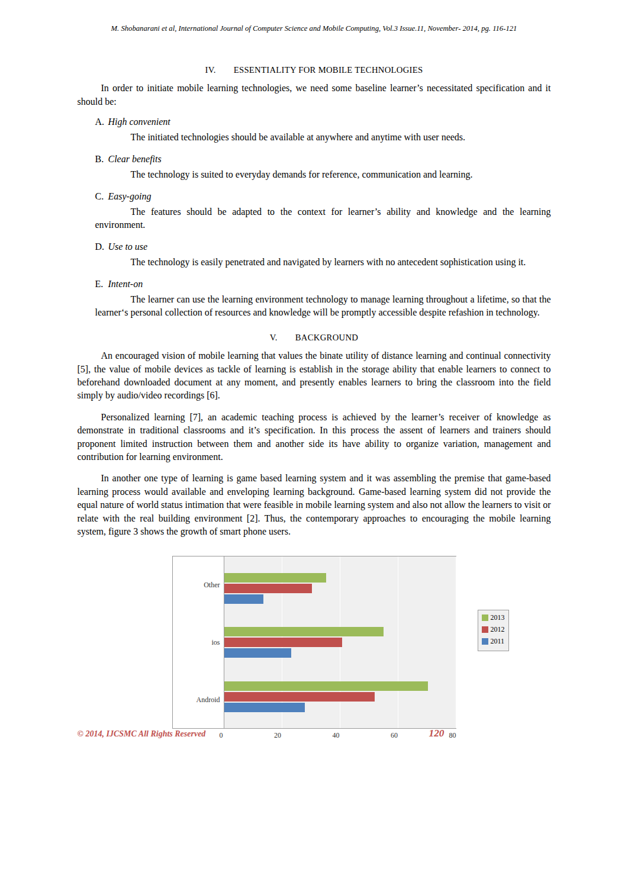M. Shobanarani et al, International Journal of Computer Science and Mobile Computing, Vol.3 Issue.11, November- 2014, pg. 116-121
IV. Essentiality for Mobile Technologies
In order to initiate mobile learning technologies, we need some baseline learner’s necessitated specification and it should be:
A. High convenient
The initiated technologies should be available at anywhere and anytime with user needs.
B. Clear benefits
The technology is suited to everyday demands for reference, communication and learning.
C. Easy-going
The features should be adapted to the context for learner’s ability and knowledge and the learning environment.
D. Use to use
The technology is easily penetrated and navigated by learners with no antecedent sophistication using it.
E. Intent-on
The learner can use the learning environment technology to manage learning throughout a lifetime, so that the learner‘s personal collection of resources and knowledge will be promptly accessible despite refashion in technology.
V. Background
An encouraged vision of mobile learning that values the binate utility of distance learning and continual connectivity [5], the value of mobile devices as tackle of learning is establish in the storage ability that enable learners to connect to beforehand downloaded document at any moment, and presently enables learners to bring the classroom into the field simply by audio/video recordings [6].
Personalized learning [7], an academic teaching process is achieved by the learner’s receiver of knowledge as demonstrate in traditional classrooms and it’s specification. In this process the assent of learners and trainers should proponent limited instruction between them and another side its have ability to organize variation, management and contribution for learning environment.
In another one type of learning is game based learning system and it was assembling the premise that game-based learning process would available and enveloping learning background. Game-based learning system did not provide the equal nature of world status intimation that were feasible in mobile learning system and also not allow the learners to visit or relate with the real building environment [2]. Thus, the contemporary approaches to encouraging the mobile learning system, figure 3 shows the growth of smart phone users.
Other
ios
Android
2013
2012
2011
020406080
© 2014, IJCSMC All Rights Reserved
120